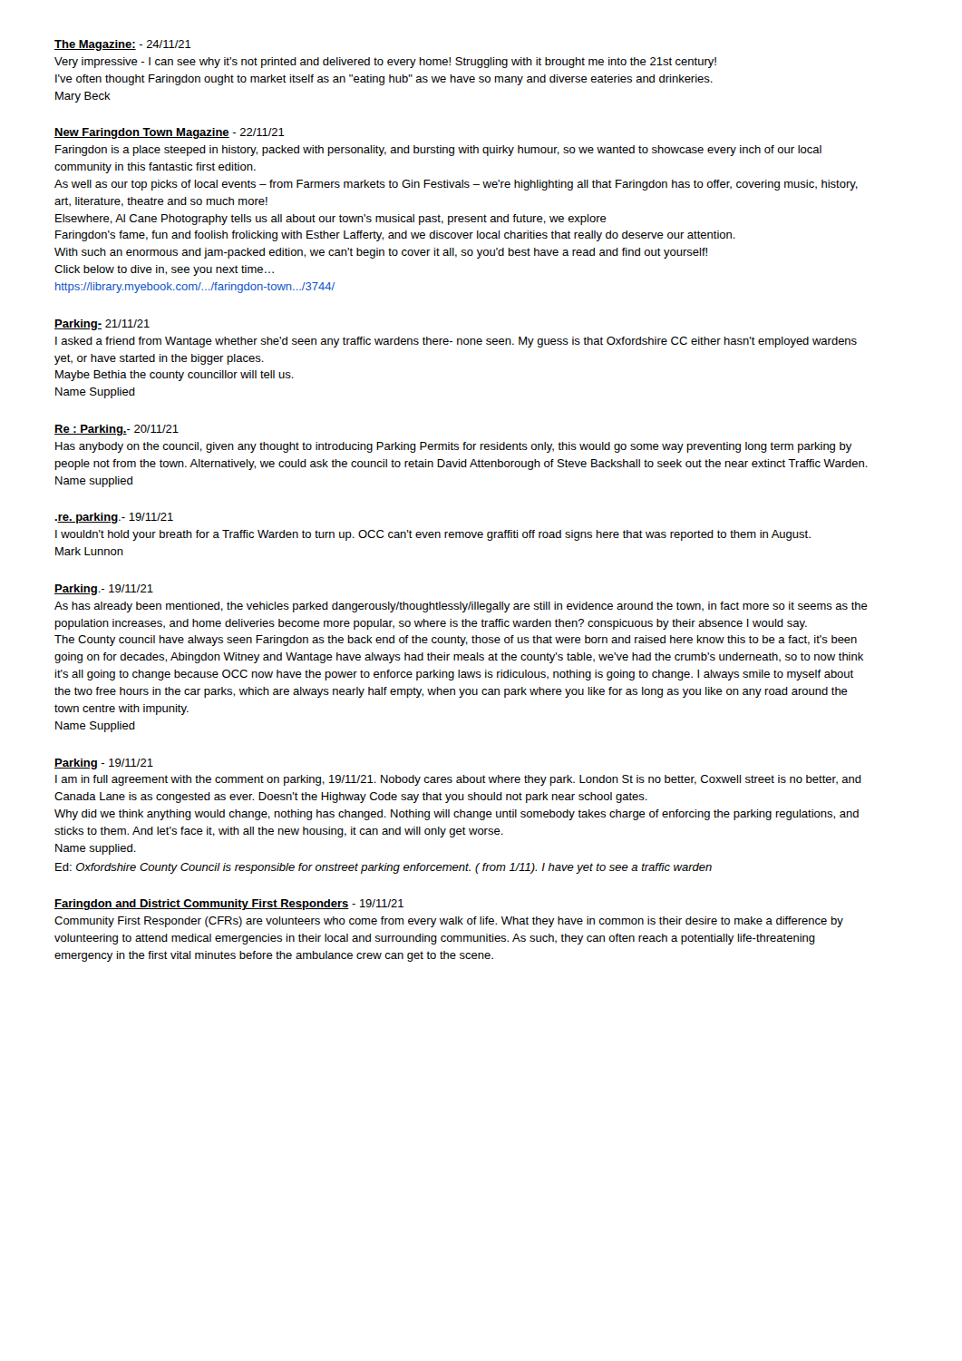The Magazine:
- 24/11/21
Very impressive - I can see why it's not printed and delivered to every home! Struggling with it brought me into the 21st century!
I've often thought Faringdon ought to market itself as an "eating hub" as we have so many and diverse eateries and drinkeries.
Mary Beck
New Faringdon Town Magazine
- 22/11/21
Faringdon is a place steeped in history, packed with personality, and bursting with quirky humour, so we wanted to showcase every inch of our local community in this fantastic first edition.
As well as our top picks of local events – from Farmers markets to Gin Festivals – we're highlighting all that Faringdon has to offer, covering music, history, art, literature, theatre and so much more!
Elsewhere, Al Cane Photography tells us all about our town's musical past, present and future, we explore
Faringdon's fame, fun and foolish frolicking with Esther Lafferty, and we discover local charities that really do deserve our attention.
With such an enormous and jam-packed edition, we can't begin to cover it all, so you'd best have a read and find out yourself!
Click below to dive in, see you next time…
https://library.myebook.com/.../faringdon-town.../3744/
Parking-
21/11/21
I asked a friend from Wantage whether she'd seen any traffic wardens there- none seen. My guess is that Oxfordshire CC either hasn't employed wardens yet, or have started in the bigger places.
Maybe Bethia the county councillor will tell us.
Name Supplied
Re : Parking.
- 20/11/21
Has anybody on the council, given any thought to introducing Parking Permits for residents only, this would go some way preventing long term parking by people not from the town. Alternatively, we could ask the council to retain David Attenborough of Steve Backshall to seek out the near extinct Traffic Warden.
Name supplied
.re. parking
.- 19/11/21
I wouldn't hold your breath for a Traffic Warden to turn up. OCC can't even remove graffiti off road signs here that was reported to them in August.
Mark Lunnon
Parking
.- 19/11/21
As has already been mentioned, the vehicles parked dangerously/thoughtlessly/illegally are still in evidence around the town, in fact more so it seems as the population increases, and home deliveries become more popular, so where is the traffic warden then? conspicuous by their absence I would say.
The County council have always seen Faringdon as the back end of the county, those of us that were born and raised here know this to be a fact, it's been going on for decades, Abingdon Witney and Wantage have always had their meals at the county's table, we've had the crumb's underneath, so to now think it's all going to change because OCC now have the power to enforce parking laws is ridiculous, nothing is going to change. I always smile to myself about the two free hours in the car parks, which are always nearly half empty, when you can park where you like for as long as you like on any road around the town centre with impunity.
Name Supplied
Parking
- 19/11/21
I am in full agreement with the comment on parking, 19/11/21. Nobody cares about where they park. London St is no better, Coxwell street is no better, and Canada Lane is as congested as ever. Doesn't the Highway Code say that you should not park near school gates.
Why did we think anything would change, nothing has changed. Nothing will change until somebody takes charge of enforcing the parking regulations, and sticks to them. And let's face it, with all the new housing, it can and will only get worse.
Name supplied.
Ed: Oxfordshire County Council is responsible for onstreet parking enforcement. ( from 1/11). I have yet to see a traffic warden
Faringdon and District Community First Responders
- 19/11/21
Community First Responder (CFRs) are volunteers who come from every walk of life. What they have in common is their desire to make a difference by volunteering to attend medical emergencies in their local and surrounding communities. As such, they can often reach a potentially life-threatening emergency in the first vital minutes before the ambulance crew can get to the scene.